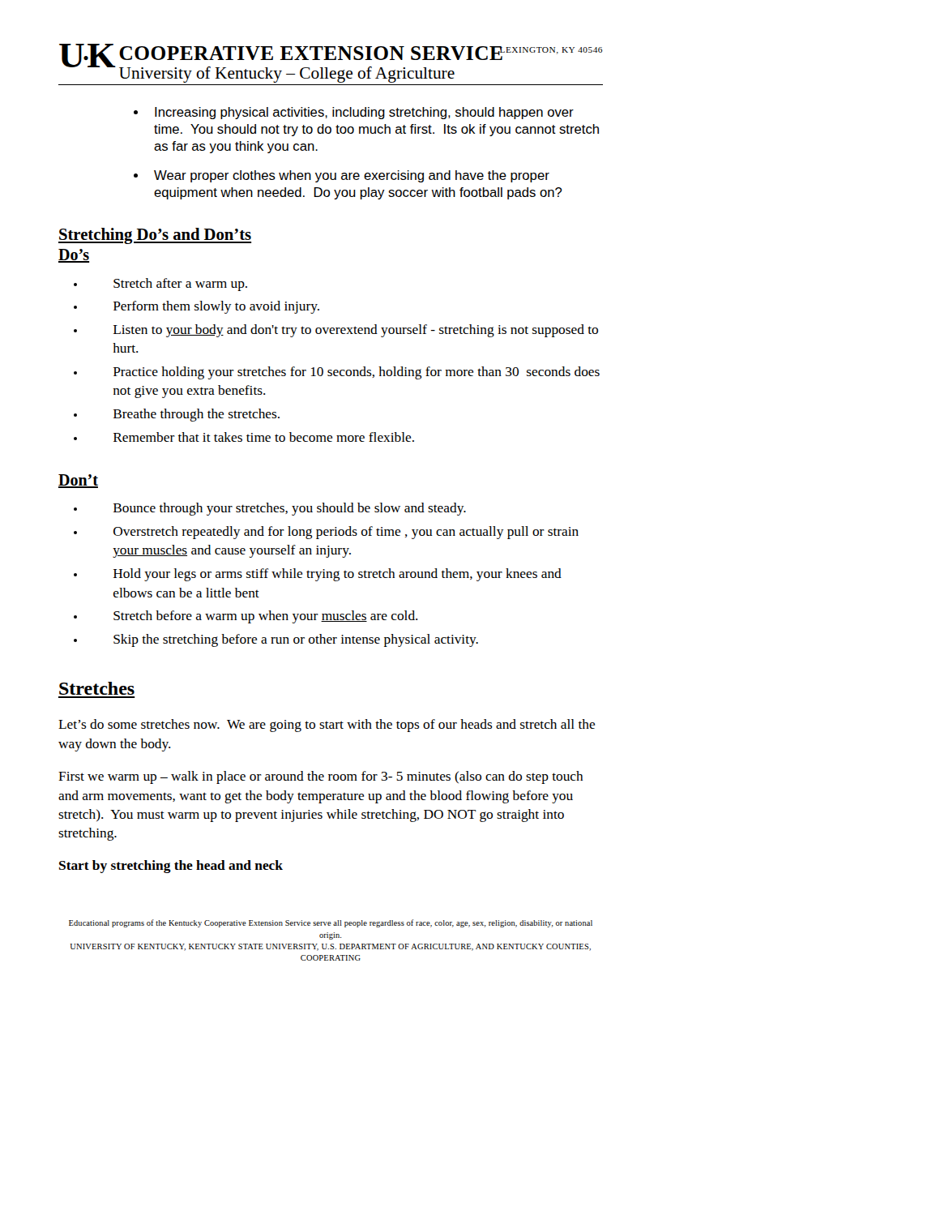LEXINGTON, KY 40546
U•K
COOPERATIVE EXTENSION SERVICE
University of Kentucky – College of Agriculture
Increasing physical activities, including stretching, should happen over time. You should not try to do too much at first. Its ok if you cannot stretch as far as you think you can.
Wear proper clothes when you are exercising and have the proper equipment when needed. Do you play soccer with football pads on?
Stretching Do’s and Don’ts
Do’s
Stretch after a warm up.
Perform them slowly to avoid injury.
Listen to your body and don't try to overextend yourself - stretching is not supposed to hurt.
Practice holding your stretches for 10 seconds, holding for more than 30 seconds does not give you extra benefits.
Breathe through the stretches.
Remember that it takes time to become more flexible.
Don’t
Bounce through your stretches, you should be slow and steady.
Overstretch repeatedly and for long periods of time , you can actually pull or strain your muscles and cause yourself an injury.
Hold your legs or arms stiff while trying to stretch around them, your knees and elbows can be a little bent
Stretch before a warm up when your muscles are cold.
Skip the stretching before a run or other intense physical activity.
Stretches
Let’s do some stretches now. We are going to start with the tops of our heads and stretch all the way down the body.
First we warm up – walk in place or around the room for 3- 5 minutes (also can do step touch and arm movements, want to get the body temperature up and the blood flowing before you stretch). You must warm up to prevent injuries while stretching, DO NOT go straight into stretching.
Start by stretching the head and neck
Educational programs of the Kentucky Cooperative Extension Service serve all people regardless of race, color, age, sex, religion, disability, or national origin.
UNIVERSITY OF KENTUCKY, KENTUCKY STATE UNIVERSITY, U.S. DEPARTMENT OF AGRICULTURE, AND KENTUCKY COUNTIES, COOPERATING